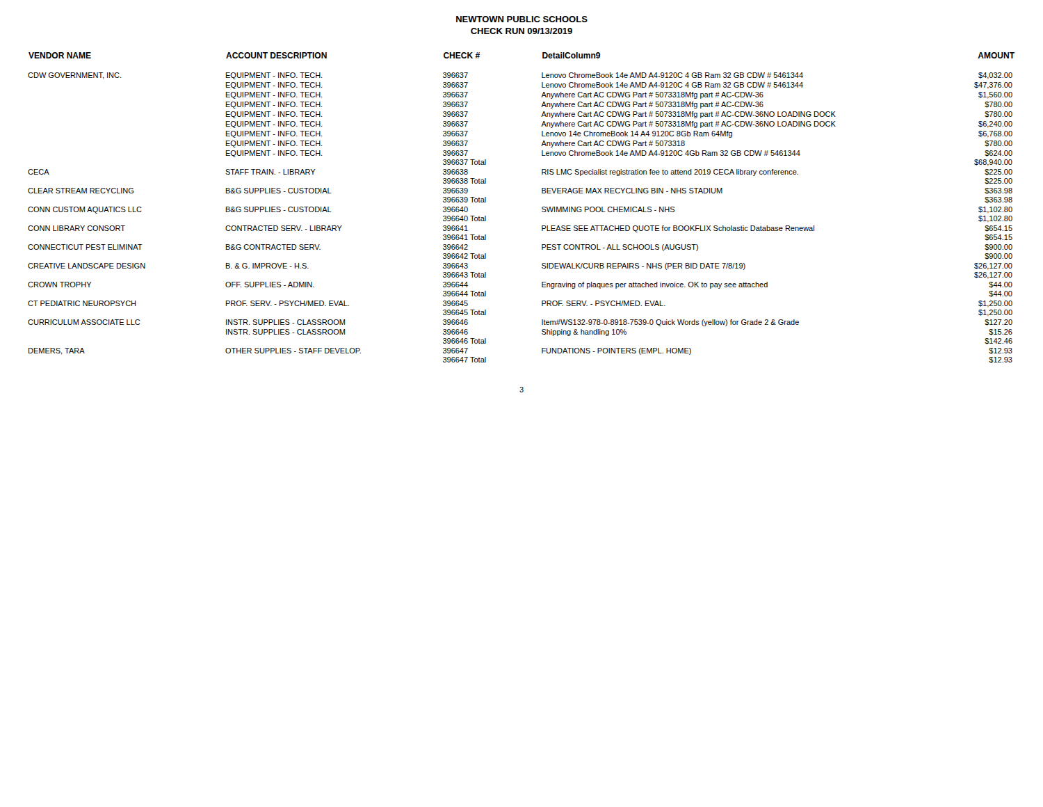NEWTOWN PUBLIC SCHOOLS
CHECK RUN 09/13/2019
| VENDOR NAME | ACCOUNT DESCRIPTION | CHECK # | DetailColumn9 | AMOUNT |
| --- | --- | --- | --- | --- |
| CDW GOVERNMENT, INC. | EQUIPMENT - INFO. TECH. | 396637 | Lenovo ChromeBook 14e AMD A4-9120C 4 GB Ram 32 GB CDW # 5461344 | $4,032.00 |
| | EQUIPMENT - INFO. TECH. | 396637 | Lenovo ChromeBook 14e AMD A4-9120C 4 GB Ram 32 GB CDW # 5461344 | $47,376.00 |
| | EQUIPMENT - INFO. TECH. | 396637 | Anywhere Cart AC CDWG Part # 5073318Mfg part # AC-CDW-36 | $1,560.00 |
| | EQUIPMENT - INFO. TECH. | 396637 | Anywhere Cart AC CDWG Part # 5073318Mfg part # AC-CDW-36 | $780.00 |
| | EQUIPMENT - INFO. TECH. | 396637 | Anywhere Cart AC CDWG Part # 5073318Mfg part # AC-CDW-36NO LOADING DOCK | $780.00 |
| | EQUIPMENT - INFO. TECH. | 396637 | Anywhere Cart AC CDWG Part # 5073318Mfg part # AC-CDW-36NO LOADING DOCK | $6,240.00 |
| | EQUIPMENT - INFO. TECH. | 396637 | Lenovo 14e ChromeBook 14 A4 9120C 8Gb Ram 64Mfg | $6,768.00 |
| | EQUIPMENT - INFO. TECH. | 396637 | Anywhere Cart AC CDWG Part # 5073318 | $780.00 |
| | EQUIPMENT - INFO. TECH. | 396637 | Lenovo ChromeBook 14e AMD A4-9120C 4Gb Ram 32 GB CDW # 5461344 | $624.00 |
| | | 396637 Total | | $68,940.00 |
| CECA | STAFF TRAIN. - LIBRARY | 396638 | RIS LMC Specialist registration fee to attend 2019 CECA library conference. | $225.00 |
| | | 396638 Total | | $225.00 |
| CLEAR STREAM RECYCLING | B&G SUPPLIES - CUSTODIAL | 396639 | BEVERAGE MAX RECYCLING BIN - NHS STADIUM | $363.98 |
| | | 396639 Total | | $363.98 |
| CONN CUSTOM AQUATICS LLC | B&G SUPPLIES - CUSTODIAL | 396640 | SWIMMING POOL CHEMICALS - NHS | $1,102.80 |
| | | 396640 Total | | $1,102.80 |
| CONN LIBRARY CONSORT | CONTRACTED SERV. - LIBRARY | 396641 | PLEASE SEE ATTACHED QUOTE for BOOKFLIX Scholastic Database Renewal | $654.15 |
| | | 396641 Total | | $654.15 |
| CONNECTICUT PEST ELIMINAT | B&G CONTRACTED SERV. | 396642 | PEST CONTROL - ALL SCHOOLS (AUGUST) | $900.00 |
| | | 396642 Total | | $900.00 |
| CREATIVE LANDSCAPE DESIGN | B. & G. IMPROVE - H.S. | 396643 | SIDEWALK/CURB REPAIRS - NHS (PER BID DATE 7/8/19) | $26,127.00 |
| | | 396643 Total | | $26,127.00 |
| CROWN TROPHY | OFF. SUPPLIES - ADMIN. | 396644 | Engraving of plaques per attached invoice. OK to pay see attached | $44.00 |
| | | 396644 Total | | $44.00 |
| CT PEDIATRIC NEUROPSYCH | PROF. SERV. - PSYCH/MED. EVAL. | 396645 | PROF. SERV. - PSYCH/MED. EVAL. | $1,250.00 |
| | | 396645 Total | | $1,250.00 |
| CURRICULUM ASSOCIATE LLC | INSTR. SUPPLIES - CLASSROOM | 396646 | Item#WS132-978-0-8918-7539-0 Quick Words (yellow) for Grade 2 & Grade | $127.20 |
| | INSTR. SUPPLIES - CLASSROOM | 396646 | Shipping & handling 10% | $15.26 |
| | | 396646 Total | | $142.46 |
| DEMERS, TARA | OTHER SUPPLIES - STAFF DEVELOP. | 396647 | FUNDATIONS - POINTERS (EMPL. HOME) | $12.93 |
| | | 396647 Total | | $12.93 |
3